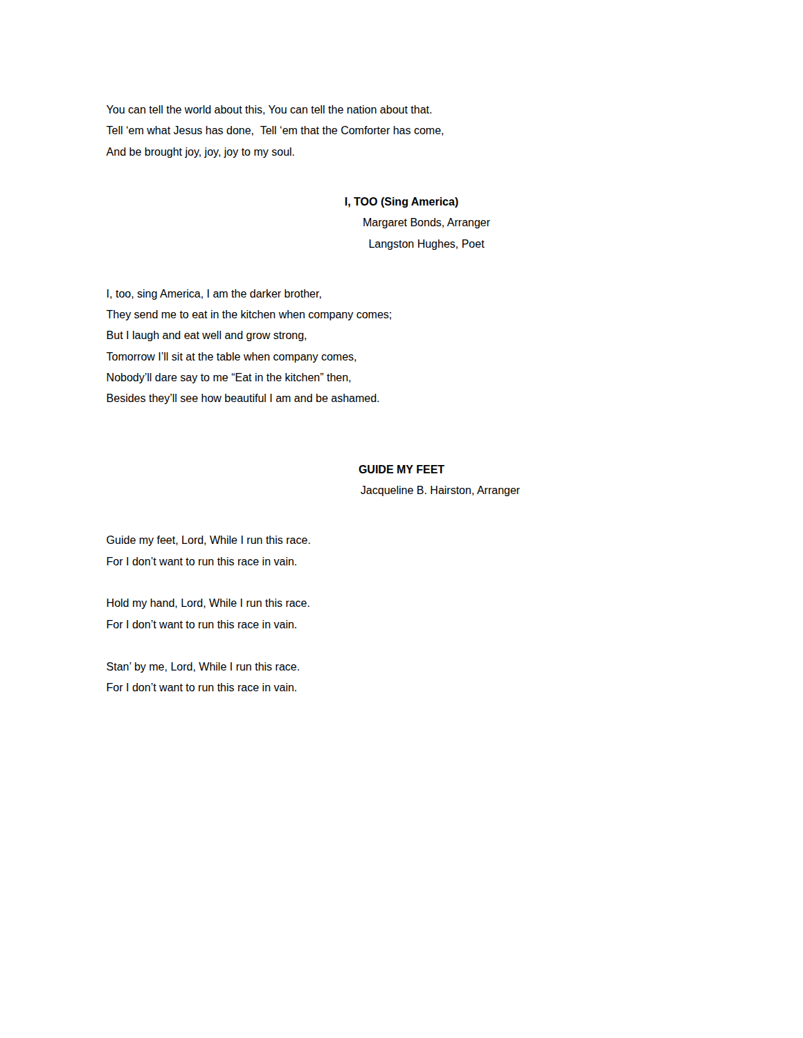You can tell the world about this, You can tell the nation about that.
Tell ‘em what Jesus has done, Tell ‘em that the Comforter has come,
And be brought joy, joy, joy to my soul.
I, TOO (Sing America)
Margaret Bonds, Arranger
Langston Hughes, Poet
I, too, sing America, I am the darker brother,
They send me to eat in the kitchen when company comes;
But I laugh and eat well and grow strong,
Tomorrow I’ll sit at the table when company comes,
Nobody’ll dare say to me “Eat in the kitchen” then,
Besides they’ll see how beautiful I am and be ashamed.
GUIDE MY FEET
Jacqueline B. Hairston, Arranger
Guide my feet, Lord, While I run this race.
For I don’t want to run this race in vain.
Hold my hand, Lord, While I run this race.
For I don’t want to run this race in vain.
Stan’ by me, Lord, While I run this race.
For I don’t want to run this race in vain.